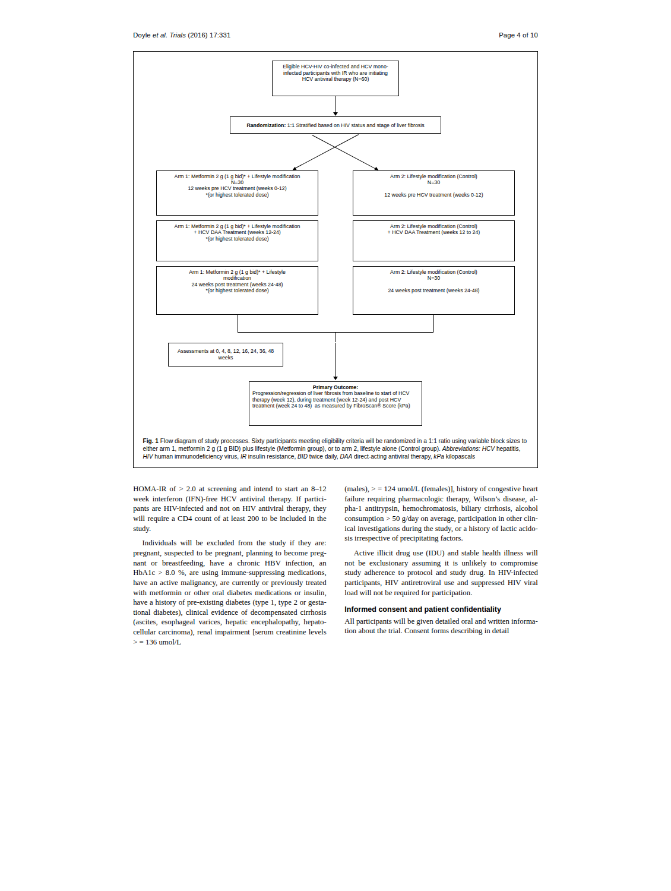Doyle et al. Trials (2016) 17:331
Page 4 of 10
Eligible HCV-HIV co-infected and HCV mono-
infected participants with IR who are initiating
HCV antiviral therapy (N=60)
Randomization: 1:1 Stratified based on HIV status and stage of liver fibrosis
Arm 1: Metformin 2 g (1 g bid)* + Lifestyle modification
N=30
12 weeks pre HCV treatment (weeks 0-12)
*(or highest tolerated dose)
Arm 2: Lifestyle modification (Control)
N=30
12 weeks pre HCV treatment (weeks 0-12)
Arm 1: Metformin 2 g (1 g bid)* + Lifestyle modification
+ HCV DAA Treatment (weeks 12-24)
*(or highest tolerated dose)
Arm 2: Lifestyle modification (Control)
+ HCV DAA Treatment (weeks 12 to 24)
Arm 1: Metformin 2 g (1 g bid)* + Lifestyle
modification
24 weeks post treatment (weeks 24-48)
*(or highest tolerated dose)
Arm 2: Lifestyle modification (Control)
N=30
24 weeks post treatment (weeks 24-48)
Assessments at 0, 4, 8, 12, 16, 24, 36, 48
weeks
Primary Outcome:
Progression/regression of liver fibrosis from baseline to start of HCV therapy (week 12), during treatment (week 12-24) and post HCV treatment (week 24 to 48) as measured by FibroScan® Score (kPa)
Fig. 1 Flow diagram of study processes. Sixty participants meeting eligibility criteria will be randomized in a 1:1 ratio using variable block sizes to either arm 1, metformin 2 g (1 g BID) plus lifestyle (Metformin group), or to arm 2, lifestyle alone (Control group). Abbreviations: HCV hepatitis, HIV human immunodeficiency virus, IR insulin resistance, BID twice daily, DAA direct-acting antiviral therapy, kPa kilopascals
HOMA-IR of > 2.0 at screening and intend to start an 8–12 week interferon (IFN)-free HCV antiviral therapy. If participants are HIV-infected and not on HIV antiviral therapy, they will require a CD4 count of at least 200 to be included in the study.
Individuals will be excluded from the study if they are: pregnant, suspected to be pregnant, planning to become pregnant or breastfeeding, have a chronic HBV infection, an HbA1c > 8.0 %, are using immune-suppressing medications, have an active malignancy, are currently or previously treated with metformin or other oral diabetes medications or insulin, have a history of pre-existing diabetes (type 1, type 2 or gestational diabetes), clinical evidence of decompensated cirrhosis (ascites, esophageal varices, hepatic encephalopathy, hepatocellular carcinoma), renal impairment [serum creatinine levels > = 136 umol/L
(males), > = 124 umol/L (females)], history of congestive heart failure requiring pharmacologic therapy, Wilson’s disease, alpha-1 antitrypsin, hemochromatosis, biliary cirrhosis, alcohol consumption > 50 g/day on average, participation in other clinical investigations during the study, or a history of lactic acidosis irrespective of precipitating factors.
Active illicit drug use (IDU) and stable health illness will not be exclusionary assuming it is unlikely to compromise study adherence to protocol and study drug. In HIV-infected participants, HIV antiretroviral use and suppressed HIV viral load will not be required for participation.
Informed consent and patient confidentiality
All participants will be given detailed oral and written information about the trial. Consent forms describing in detail